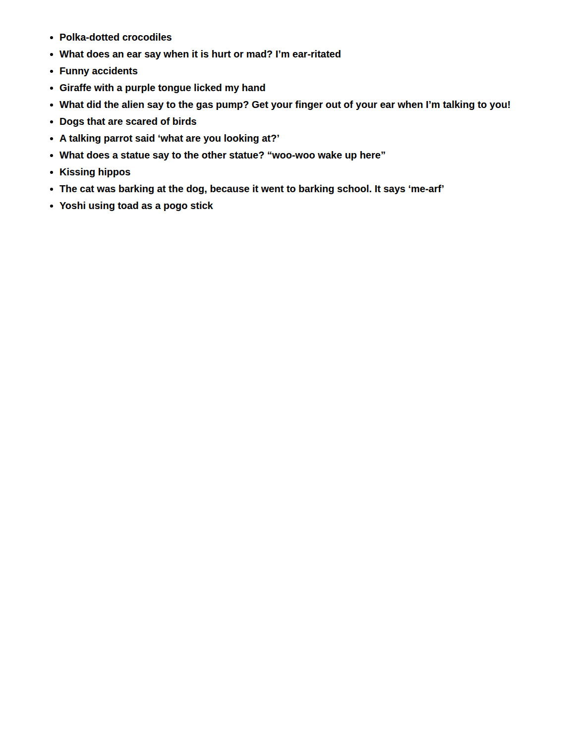Polka-dotted crocodiles
What does an ear say when it is hurt or mad? I’m ear-ritated
Funny accidents
Giraffe with a purple tongue licked my hand
What did the alien say to the gas pump? Get your finger out of your ear when I’m talking to you!
Dogs that are scared of birds
A talking parrot said ‘what are you looking at?’
What does a statue say to the other statue? “woo-woo wake up here”
Kissing hippos
The cat was barking at the dog, because it went to barking school. It says ‘me-arf’
Yoshi using toad as a pogo stick